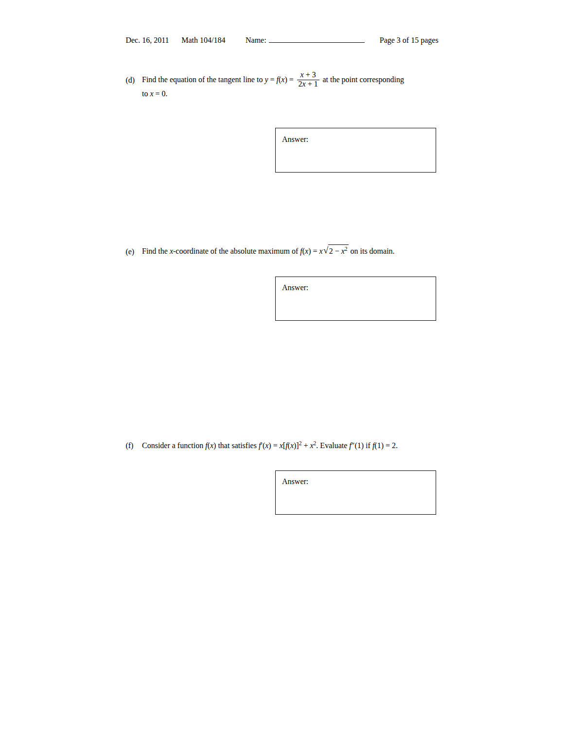Dec. 16, 2011 Math 104/184 Name: Page 3 of 15 pages
(d)
Find the equation of the tangent line to y = f(x) = x + 32x + 1 at the point corresponding
to x = 0.
Answer:
(e)
Find the x-coordinate of the absolute maximum of f(x) = x 2 − x2 on its domain.
Answer:
(f)
Consider a function f(x) that satisfies f′(x) = x[f(x)]2 + x2. Evaluate f″(1) if f(1) = 2.
Answer: